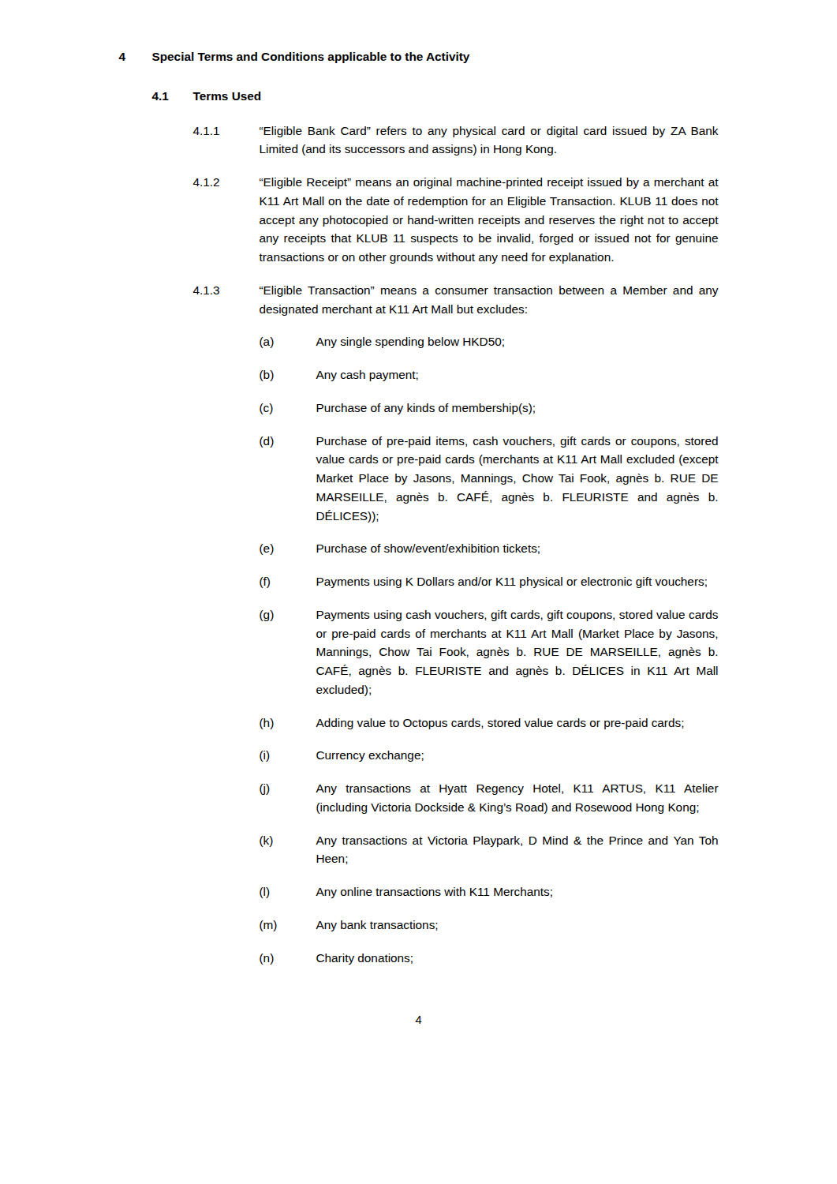4 Special Terms and Conditions applicable to the Activity
4.1 Terms Used
4.1.1 “Eligible Bank Card” refers to any physical card or digital card issued by ZA Bank Limited (and its successors and assigns) in Hong Kong.
4.1.2 “Eligible Receipt” means an original machine-printed receipt issued by a merchant at K11 Art Mall on the date of redemption for an Eligible Transaction. KLUB 11 does not accept any photocopied or hand-written receipts and reserves the right not to accept any receipts that KLUB 11 suspects to be invalid, forged or issued not for genuine transactions or on other grounds without any need for explanation.
4.1.3 “Eligible Transaction” means a consumer transaction between a Member and any designated merchant at K11 Art Mall but excludes:
(a) Any single spending below HKD50;
(b) Any cash payment;
(c) Purchase of any kinds of membership(s);
(d) Purchase of pre-paid items, cash vouchers, gift cards or coupons, stored value cards or pre-paid cards (merchants at K11 Art Mall excluded (except Market Place by Jasons, Mannings, Chow Tai Fook, agnès b. RUE DE MARSEILLE, agnès b. CAFÉ, agnès b. FLEURISTE and agnès b. DÉLICES));
(e) Purchase of show/event/exhibition tickets;
(f) Payments using K Dollars and/or K11 physical or electronic gift vouchers;
(g) Payments using cash vouchers, gift cards, gift coupons, stored value cards or pre-paid cards of merchants at K11 Art Mall (Market Place by Jasons, Mannings, Chow Tai Fook, agnès b. RUE DE MARSEILLE, agnès b. CAFÉ, agnès b. FLEURISTE and agnès b. DÉLICES in K11 Art Mall excluded);
(h) Adding value to Octopus cards, stored value cards or pre-paid cards;
(i) Currency exchange;
(j) Any transactions at Hyatt Regency Hotel, K11 ARTUS, K11 Atelier (including Victoria Dockside & King’s Road) and Rosewood Hong Kong;
(k) Any transactions at Victoria Playpark, D Mind & the Prince and Yan Toh Heen;
(l) Any online transactions with K11 Merchants;
(m) Any bank transactions;
(n) Charity donations;
4